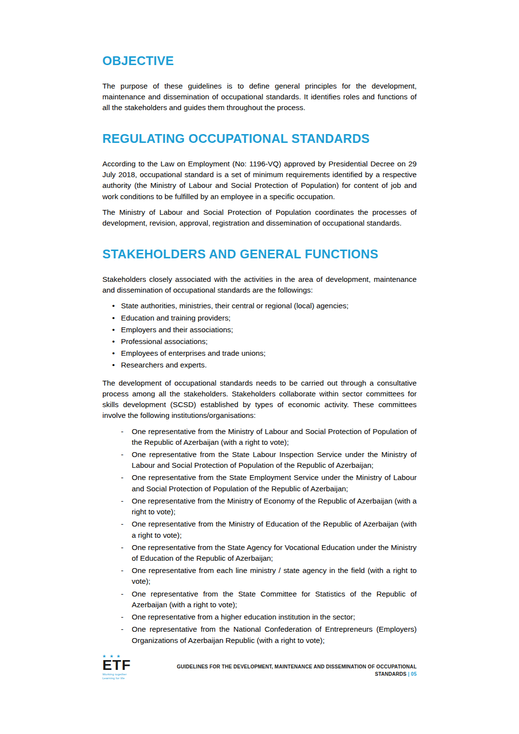Objective
The purpose of these guidelines is to define general principles for the development, maintenance and dissemination of occupational standards. It identifies roles and functions of all the stakeholders and guides them throughout the process.
Regulating occupational standards
According to the Law on Employment (No: 1196-VQ) approved by Presidential Decree on 29 July 2018, occupational standard is a set of minimum requirements identified by a respective authority (the Ministry of Labour and Social Protection of Population) for content of job and work conditions to be fulfilled by an employee in a specific occupation.
The Ministry of Labour and Social Protection of Population coordinates the processes of development, revision, approval, registration and dissemination of occupational standards.
Stakeholders and general functions
Stakeholders closely associated with the activities in the area of development, maintenance and dissemination of occupational standards are the followings:
State authorities, ministries, their central or regional (local) agencies;
Education and training providers;
Employers and their associations;
Professional associations;
Employees of enterprises and trade unions;
Researchers and experts.
The development of occupational standards needs to be carried out through a consultative process among all the stakeholders. Stakeholders collaborate within sector committees for skills development (SCSD) established by types of economic activity. These committees involve the following institutions/organisations:
One representative from the Ministry of Labour and Social Protection of Population of the Republic of Azerbaijan (with a right to vote);
One representative from the State Labour Inspection Service under the Ministry of Labour and Social Protection of Population of the Republic of Azerbaijan;
One representative from the State Employment Service under the Ministry of Labour and Social Protection of Population of the Republic of Azerbaijan;
One representative from the Ministry of Economy of the Republic of Azerbaijan (with a right to vote);
One representative from the Ministry of Education of the Republic of Azerbaijan (with a right to vote);
One representative from the State Agency for Vocational Education under the Ministry of Education of the Republic of Azerbaijan;
One representative from each line ministry / state agency in the field (with a right to vote);
One representative from the State Committee for Statistics of the Republic of Azerbaijan (with a right to vote);
One representative from a higher education institution in the sector;
One representative from the National Confederation of Entrepreneurs (Employers) Organizations of Azerbaijan Republic (with a right to vote);
★ ★ ★ ETF Working together
Learning for life
Guidelines for the development, maintenance and dissemination of occupational standards | 05